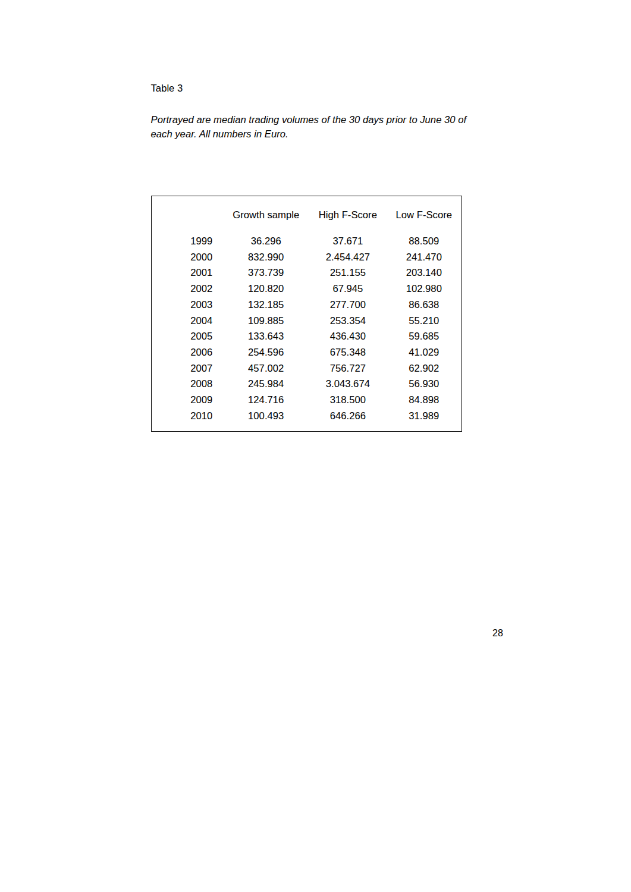Table 3
Portrayed are median trading volumes of the 30 days prior to June 30 of each year. All numbers in Euro.
| | Growth sample | High F-Score | Low F-Score |
| --- | --- | --- | --- |
| 1999 | 36.296 | 37.671 | 88.509 |
| 2000 | 832.990 | 2.454.427 | 241.470 |
| 2001 | 373.739 | 251.155 | 203.140 |
| 2002 | 120.820 | 67.945 | 102.980 |
| 2003 | 132.185 | 277.700 | 86.638 |
| 2004 | 109.885 | 253.354 | 55.210 |
| 2005 | 133.643 | 436.430 | 59.685 |
| 2006 | 254.596 | 675.348 | 41.029 |
| 2007 | 457.002 | 756.727 | 62.902 |
| 2008 | 245.984 | 3.043.674 | 56.930 |
| 2009 | 124.716 | 318.500 | 84.898 |
| 2010 | 100.493 | 646.266 | 31.989 |
28